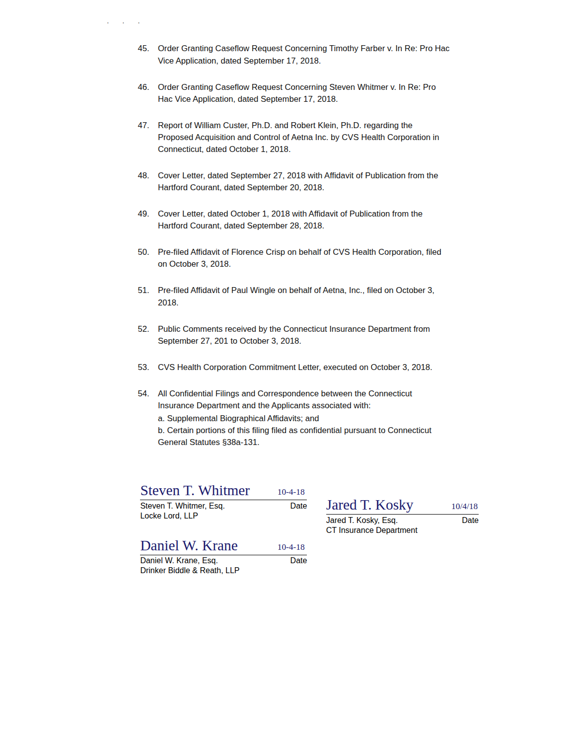. . .
45. Order Granting Caseflow Request Concerning Timothy Farber v. In Re: Pro Hac Vice Application, dated September 17, 2018.
46. Order Granting Caseflow Request Concerning Steven Whitmer v. In Re: Pro Hac Vice Application, dated September 17, 2018.
47. Report of William Custer, Ph.D. and Robert Klein, Ph.D. regarding the Proposed Acquisition and Control of Aetna Inc. by CVS Health Corporation in Connecticut, dated October 1, 2018.
48. Cover Letter, dated September 27, 2018 with Affidavit of Publication from the Hartford Courant, dated September 20, 2018.
49. Cover Letter, dated October 1, 2018 with Affidavit of Publication from the Hartford Courant, dated September 28, 2018.
50. Pre-filed Affidavit of Florence Crisp on behalf of CVS Health Corporation, filed on October 3, 2018.
51. Pre-filed Affidavit of Paul Wingle on behalf of Aetna, Inc., filed on October 3, 2018.
52. Public Comments received by the Connecticut Insurance Department from September 27, 201 to October 3, 2018.
53. CVS Health Corporation Commitment Letter, executed on October 3, 2018.
54. All Confidential Filings and Correspondence between the Connecticut Insurance Department and the Applicants associated with:
a. Supplemental Biographical Affidavits; and
b. Certain portions of this filing filed as confidential pursuant to Connecticut General Statutes §38a-131.
Steven T. Whitmer 10-4-18
Steven T. Whitmer, Esq. Date
Locke Lord, LLP
Jared T. Kosky 10/4/18
Jared T. Kosky, Esq. Date
CT Insurance Department
Daniel W. Krane 10-4-18
Daniel W. Krane, Esq. Date
Drinker Biddle & Reath, LLP